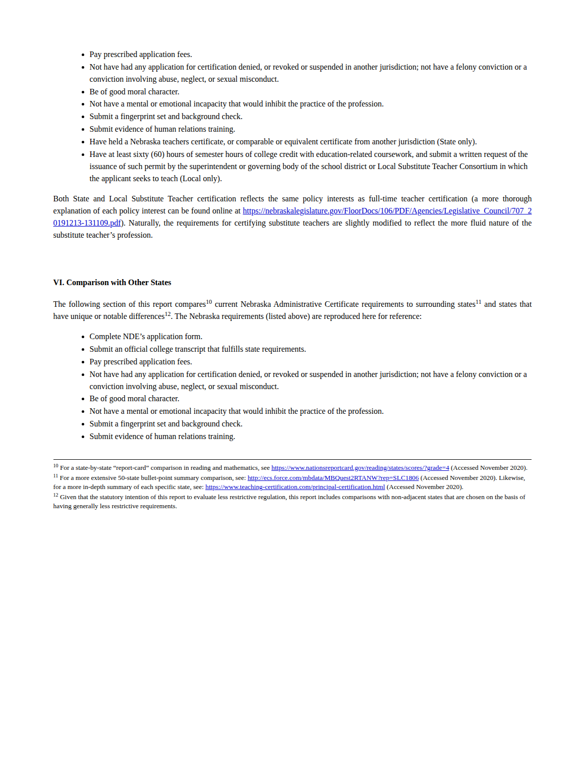Pay prescribed application fees.
Not have had any application for certification denied, or revoked or suspended in another jurisdiction; not have a felony conviction or a conviction involving abuse, neglect, or sexual misconduct.
Be of good moral character.
Not have a mental or emotional incapacity that would inhibit the practice of the profession.
Submit a fingerprint set and background check.
Submit evidence of human relations training.
Have held a Nebraska teachers certificate, or comparable or equivalent certificate from another jurisdiction (State only).
Have at least sixty (60) hours of semester hours of college credit with education-related coursework, and submit a written request of the issuance of such permit by the superintendent or governing body of the school district or Local Substitute Teacher Consortium in which the applicant seeks to teach (Local only).
Both State and Local Substitute Teacher certification reflects the same policy interests as full-time teacher certification (a more thorough explanation of each policy interest can be found online at https://nebraskalegislature.gov/FloorDocs/106/PDF/Agencies/Legislative_Council/707_20191213-131109.pdf). Naturally, the requirements for certifying substitute teachers are slightly modified to reflect the more fluid nature of the substitute teacher’s profession.
VI. Comparison with Other States
The following section of this report compares10 current Nebraska Administrative Certificate requirements to surrounding states11 and states that have unique or notable differences12. The Nebraska requirements (listed above) are reproduced here for reference:
Complete NDE’s application form.
Submit an official college transcript that fulfills state requirements.
Pay prescribed application fees.
Not have had any application for certification denied, or revoked or suspended in another jurisdiction; not have a felony conviction or a conviction involving abuse, neglect, or sexual misconduct.
Be of good moral character.
Not have a mental or emotional incapacity that would inhibit the practice of the profession.
Submit a fingerprint set and background check.
Submit evidence of human relations training.
10 For a state-by-state “report-card” comparison in reading and mathematics, see https://www.nationsreportcard.gov/reading/states/scores/?grade=4 (Accessed November 2020).
11 For a more extensive 50-state bullet-point summary comparison, see: http://ecs.force.com/mbdata/MBQuest2RTANW?rep=SLC1806 (Accessed November 2020). Likewise, for a more in-depth summary of each specific state, see: https://www.teaching-certification.com/principal-certification.html (Accessed November 2020).
12 Given that the statutory intention of this report to evaluate less restrictive regulation, this report includes comparisons with non-adjacent states that are chosen on the basis of having generally less restrictive requirements.